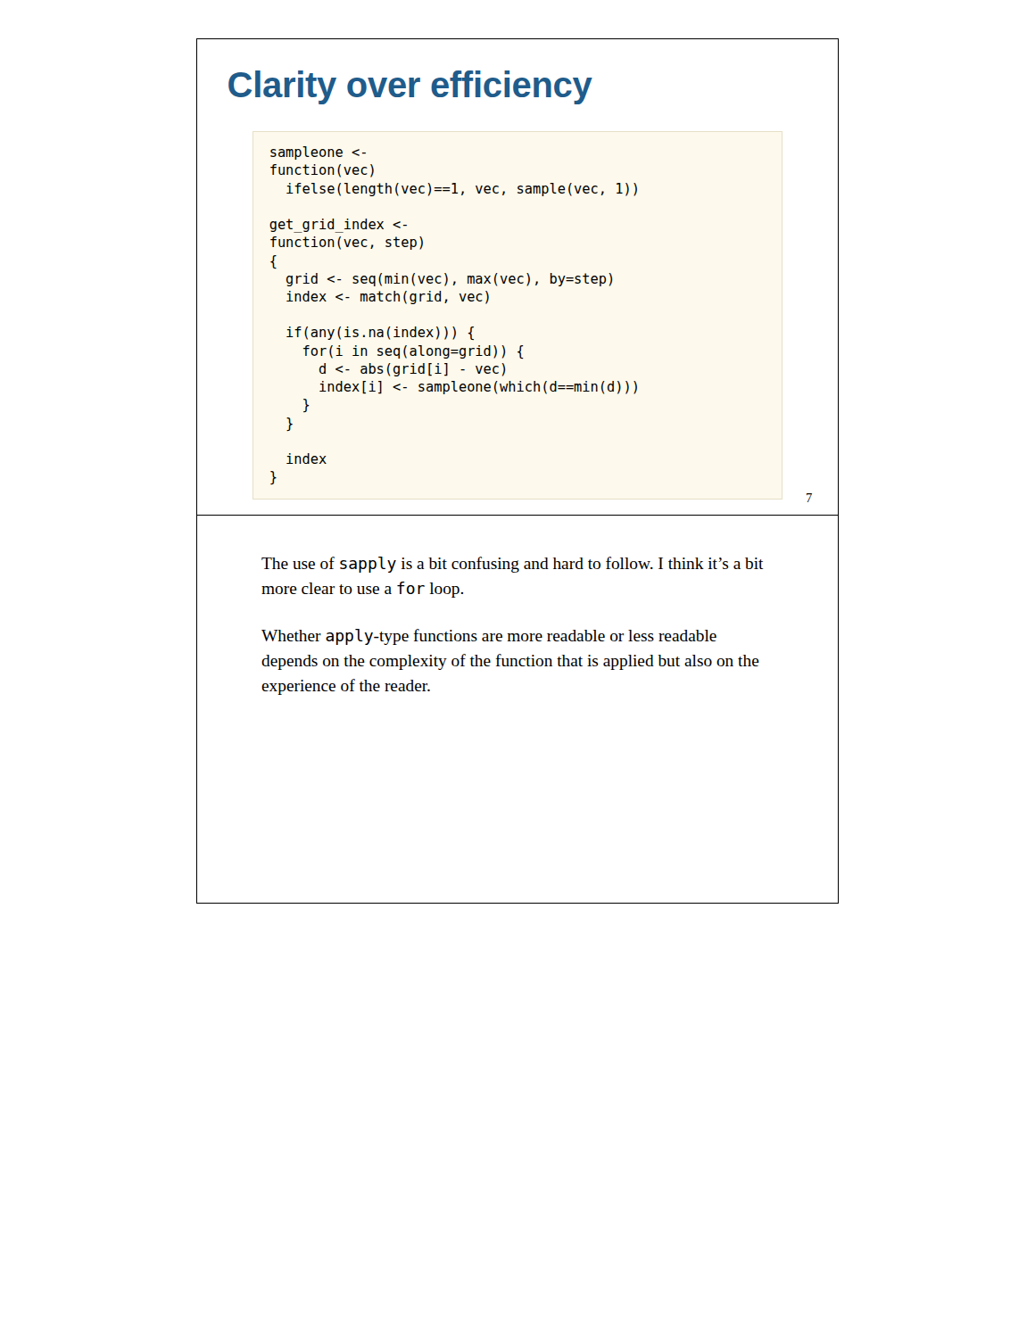Clarity over efficiency
sampleone <-
function(vec)
  ifelse(length(vec)==1, vec, sample(vec, 1))

get_grid_index <-
function(vec, step)
{
  grid <- seq(min(vec), max(vec), by=step)
  index <- match(grid, vec)

  if(any(is.na(index))) {
    for(i in seq(along=grid)) {
      d <- abs(grid[i] - vec)
      index[i] <- sampleone(which(d==min(d)))
    }
  }

  index
}
7
The use of sapply is a bit confusing and hard to follow. I think it’s a bit more clear to use a for loop.
Whether apply-type functions are more readable or less readable depends on the complexity of the function that is applied but also on the experience of the reader.